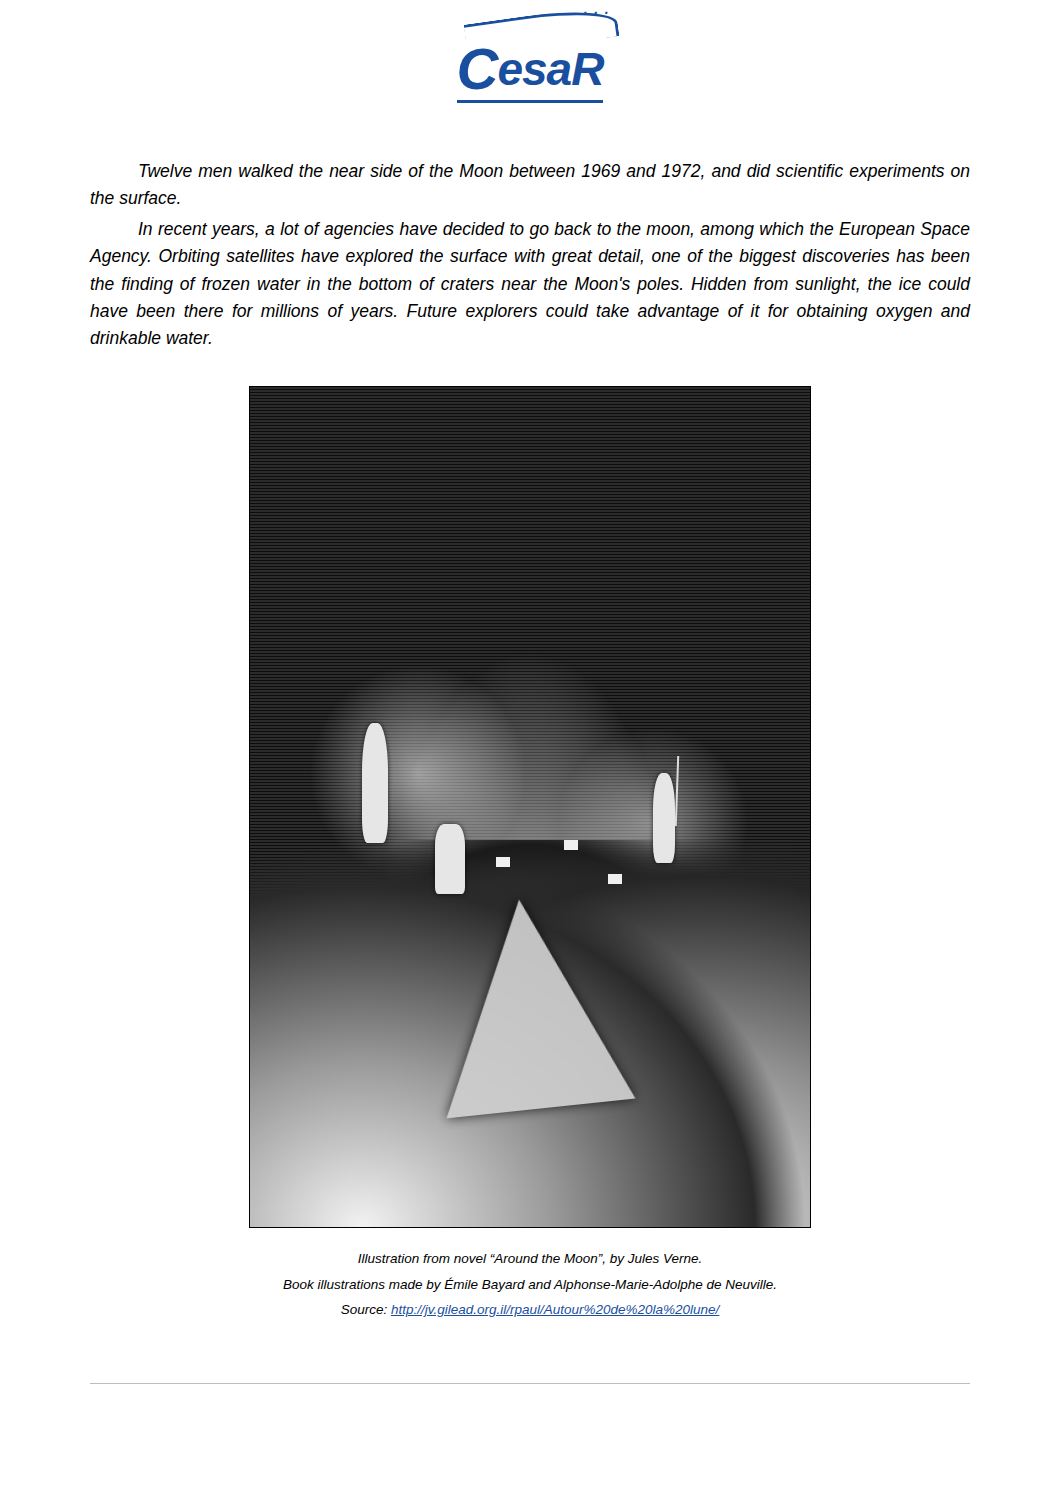· · · CesaR
Twelve men walked the near side of the Moon between 1969 and 1972, and did scientific experiments on the surface.
In recent years, a lot of agencies have decided to go back to the moon, among which the European Space Agency. Orbiting satellites have explored the surface with great detail, one of the biggest discoveries has been the finding of frozen water in the bottom of craters near the Moon's poles. Hidden from sunlight, the ice could have been there for millions of years. Future explorers could take advantage of it for obtaining oxygen and drinkable water.
Illustration from novel “Around the Moon”, by Jules Verne.
Book illustrations made by Émile Bayard and Alphonse-Marie-Adolphe de Neuville.
Source: http://jv.gilead.org.il/rpaul/Autour%20de%20la%20lune/